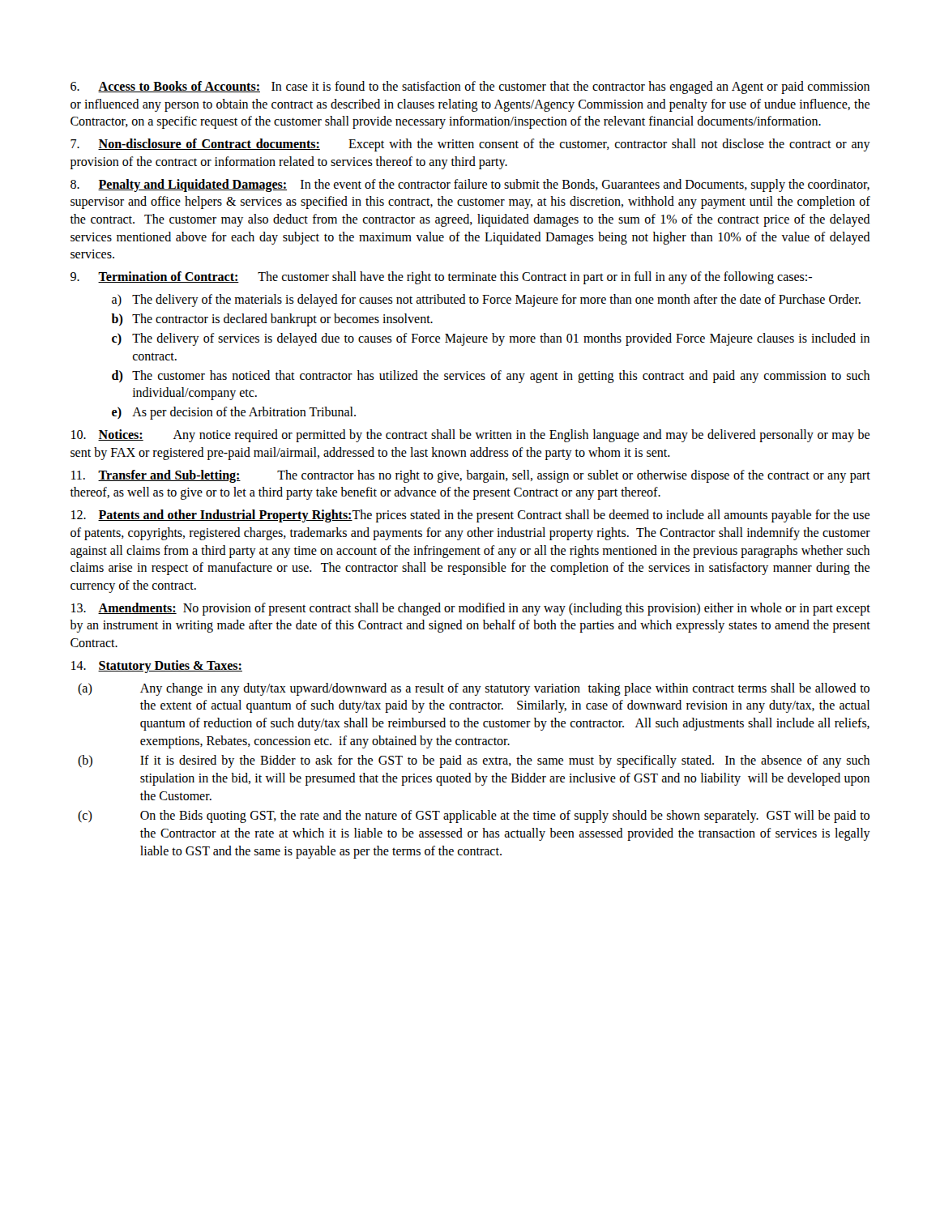6. Access to Books of Accounts: In case it is found to the satisfaction of the customer that the contractor has engaged an Agent or paid commission or influenced any person to obtain the contract as described in clauses relating to Agents/Agency Commission and penalty for use of undue influence, the Contractor, on a specific request of the customer shall provide necessary information/inspection of the relevant financial documents/information.
7. Non-disclosure of Contract documents: Except with the written consent of the customer, contractor shall not disclose the contract or any provision of the contract or information related to services thereof to any third party.
8. Penalty and Liquidated Damages: In the event of the contractor failure to submit the Bonds, Guarantees and Documents, supply the coordinator, supervisor and office helpers & services as specified in this contract, the customer may, at his discretion, withhold any payment until the completion of the contract. The customer may also deduct from the contractor as agreed, liquidated damages to the sum of 1% of the contract price of the delayed services mentioned above for each day subject to the maximum value of the Liquidated Damages being not higher than 10% of the value of delayed services.
9. Termination of Contract: The customer shall have the right to terminate this Contract in part or in full in any of the following cases:-
a) The delivery of the materials is delayed for causes not attributed to Force Majeure for more than one month after the date of Purchase Order.
b) The contractor is declared bankrupt or becomes insolvent.
c) The delivery of services is delayed due to causes of Force Majeure by more than 01 months provided Force Majeure clauses is included in contract.
d) The customer has noticed that contractor has utilized the services of any agent in getting this contract and paid any commission to such individual/company etc.
e) As per decision of the Arbitration Tribunal.
10. Notices: Any notice required or permitted by the contract shall be written in the English language and may be delivered personally or may be sent by FAX or registered pre-paid mail/airmail, addressed to the last known address of the party to whom it is sent.
11. Transfer and Sub-letting: The contractor has no right to give, bargain, sell, assign or sublet or otherwise dispose of the contract or any part thereof, as well as to give or to let a third party take benefit or advance of the present Contract or any part thereof.
12. Patents and other Industrial Property Rights: The prices stated in the present Contract shall be deemed to include all amounts payable for the use of patents, copyrights, registered charges, trademarks and payments for any other industrial property rights. The Contractor shall indemnify the customer against all claims from a third party at any time on account of the infringement of any or all the rights mentioned in the previous paragraphs whether such claims arise in respect of manufacture or use. The contractor shall be responsible for the completion of the services in satisfactory manner during the currency of the contract.
13. Amendments: No provision of present contract shall be changed or modified in any way (including this provision) either in whole or in part except by an instrument in writing made after the date of this Contract and signed on behalf of both the parties and which expressly states to amend the present Contract.
14. Statutory Duties & Taxes:
(a) Any change in any duty/tax upward/downward as a result of any statutory variation taking place within contract terms shall be allowed to the extent of actual quantum of such duty/tax paid by the contractor. Similarly, in case of downward revision in any duty/tax, the actual quantum of reduction of such duty/tax shall be reimbursed to the customer by the contractor. All such adjustments shall include all reliefs, exemptions, Rebates, concession etc. if any obtained by the contractor.
(b) If it is desired by the Bidder to ask for the GST to be paid as extra, the same must by specifically stated. In the absence of any such stipulation in the bid, it will be presumed that the prices quoted by the Bidder are inclusive of GST and no liability will be developed upon the Customer.
(c) On the Bids quoting GST, the rate and the nature of GST applicable at the time of supply should be shown separately. GST will be paid to the Contractor at the rate at which it is liable to be assessed or has actually been assessed provided the transaction of services is legally liable to GST and the same is payable as per the terms of the contract.